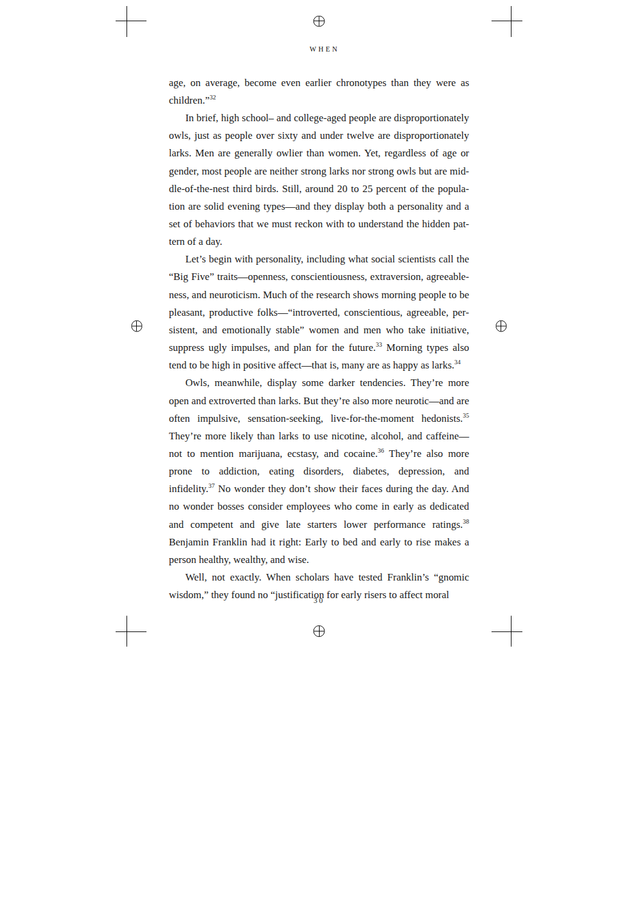When
age, on average, become even earlier chronotypes than they were as children.”32
In brief, high school– and college-aged people are disproportionately owls, just as people over sixty and under twelve are disproportionately larks. Men are generally owlier than women. Yet, regardless of age or gender, most people are neither strong larks nor strong owls but are middle-of-the-nest third birds. Still, around 20 to 25 percent of the population are solid evening types—and they display both a personality and a set of behaviors that we must reckon with to understand the hidden pattern of a day.
Let’s begin with personality, including what social scientists call the “Big Five” traits—openness, conscientiousness, extraversion, agreeableness, and neuroticism. Much of the research shows morning people to be pleasant, productive folks—“introverted, conscientious, agreeable, persistent, and emotionally stable” women and men who take initiative, suppress ugly impulses, and plan for the future.33 Morning types also tend to be high in positive affect—that is, many are as happy as larks.34
Owls, meanwhile, display some darker tendencies. They’re more open and extroverted than larks. But they’re also more neurotic—and are often impulsive, sensation-seeking, live-for-the-moment hedonists.35 They’re more likely than larks to use nicotine, alcohol, and caffeine—not to mention marijuana, ecstasy, and cocaine.36 They’re also more prone to addiction, eating disorders, diabetes, depression, and infidelity.37 No wonder they don’t show their faces during the day. And no wonder bosses consider employees who come in early as dedicated and competent and give late starters lower performance ratings.38 Benjamin Franklin had it right: Early to bed and early to rise makes a person healthy, wealthy, and wise.
Well, not exactly. When scholars have tested Franklin’s “gnomic wisdom,” they found no “justification for early risers to affect moral
30